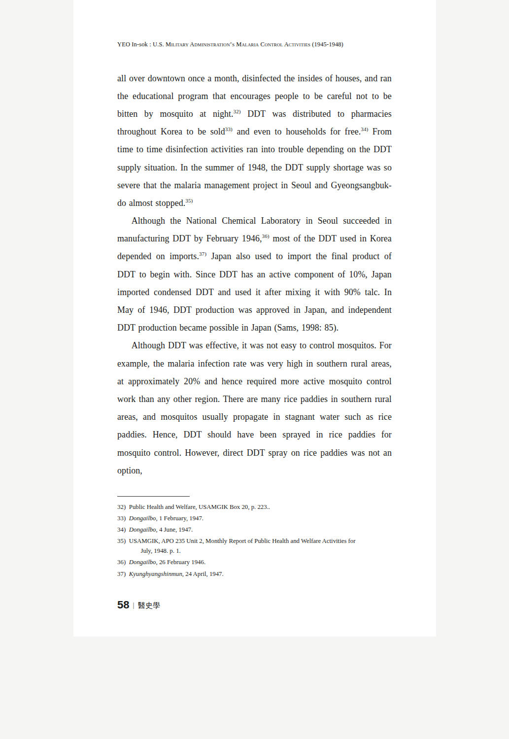YEO In-sok : U.S. Military Administrationʼs Malaria Control Activities (1945-1948)
all over downtown once a month, disinfected the insides of houses, and ran the educational program that encourages people to be careful not to be bitten by mosquito at night.32) DDT was distributed to pharmacies throughout Korea to be sold33) and even to households for free.34) From time to time disinfection activities ran into trouble depending on the DDT supply situation. In the summer of 1948, the DDT supply shortage was so severe that the malaria management project in Seoul and Gyeongsangbuk-do almost stopped.35)
Although the National Chemical Laboratory in Seoul succeeded in manufacturing DDT by February 1946,36) most of the DDT used in Korea depended on imports.37) Japan also used to import the final product of DDT to begin with. Since DDT has an active component of 10%, Japan imported condensed DDT and used it after mixing it with 90% talc. In May of 1946, DDT production was approved in Japan, and independent DDT production became possible in Japan (Sams, 1998: 85).
Although DDT was effective, it was not easy to control mosquitos. For example, the malaria infection rate was very high in southern rural areas, at approximately 20% and hence required more active mosquito control work than any other region. There are many rice paddies in southern rural areas, and mosquitos usually propagate in stagnant water such as rice paddies. Hence, DDT should have been sprayed in rice paddies for mosquito control. However, direct DDT spray on rice paddies was not an option,
32) Public Health and Welfare, USAMGIK Box 20, p. 223..
33) Dongailbo, 1 February, 1947.
34) Dongailbo, 4 June, 1947.
35) USAMGIK, APO 235 Unit 2, Monthly Report of Public Health and Welfare Activities forJuly, 1948. p. 1.
36) Dongailbo, 26 February 1946.
37) Kyunghyangshinmun, 24 April, 1947.
58|醫史學